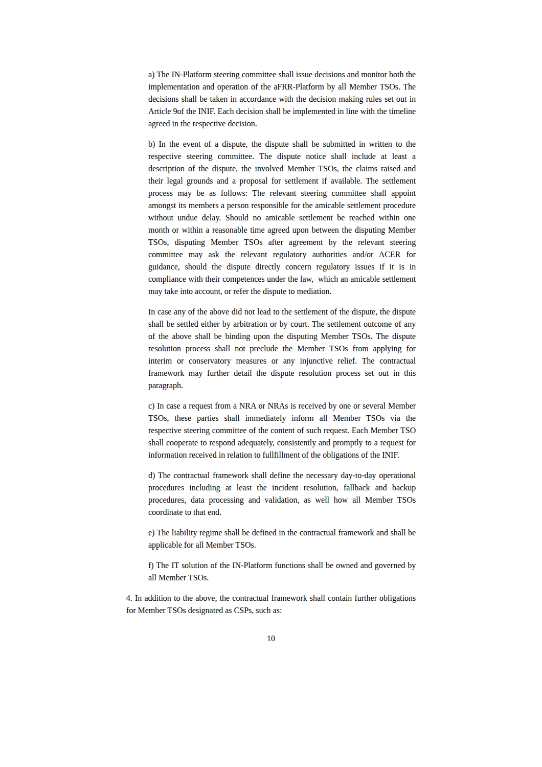a) The IN-Platform steering committee shall issue decisions and monitor both the implementation and operation of the aFRR-Platform by all Member TSOs. The decisions shall be taken in accordance with the decision making rules set out in Article 9of the INIF. Each decision shall be implemented in line with the timeline agreed in the respective decision.
b) In the event of a dispute, the dispute shall be submitted in written to the respective steering committee. The dispute notice shall include at least a description of the dispute, the involved Member TSOs, the claims raised and their legal grounds and a proposal for settlement if available. The settlement process may be as follows: The relevant steering committee shall appoint amongst its members a person responsible for the amicable settlement procedure without undue delay. Should no amicable settlement be reached within one month or within a reasonable time agreed upon between the disputing Member TSOs, disputing Member TSOs after agreement by the relevant steering committee may ask the relevant regulatory authorities and/or ACER for guidance, should the dispute directly concern regulatory issues if it is in compliance with their competences under the law, which an amicable settlement may take into account, or refer the dispute to mediation.
In case any of the above did not lead to the settlement of the dispute, the dispute shall be settled either by arbitration or by court. The settlement outcome of any of the above shall be binding upon the disputing Member TSOs. The dispute resolution process shall not preclude the Member TSOs from applying for interim or conservatory measures or any injunctive relief. The contractual framework may further detail the dispute resolution process set out in this paragraph.
c) In case a request from a NRA or NRAs is received by one or several Member TSOs, these parties shall immediately inform all Member TSOs via the respective steering committee of the content of such request. Each Member TSO shall cooperate to respond adequately, consistently and promptly to a request for information received in relation to fullfillment of the obligations of the INIF.
d) The contractual framework shall define the necessary day-to-day operational procedures including at least the incident resolution, fallback and backup procedures, data processing and validation, as well how all Member TSOs coordinate to that end.
e) The liability regime shall be defined in the contractual framework and shall be applicable for all Member TSOs.
f) The IT solution of the IN-Platform functions shall be owned and governed by all Member TSOs.
4. In addition to the above, the contractual framework shall contain further obligations for Member TSOs designated as CSPs, such as:
10